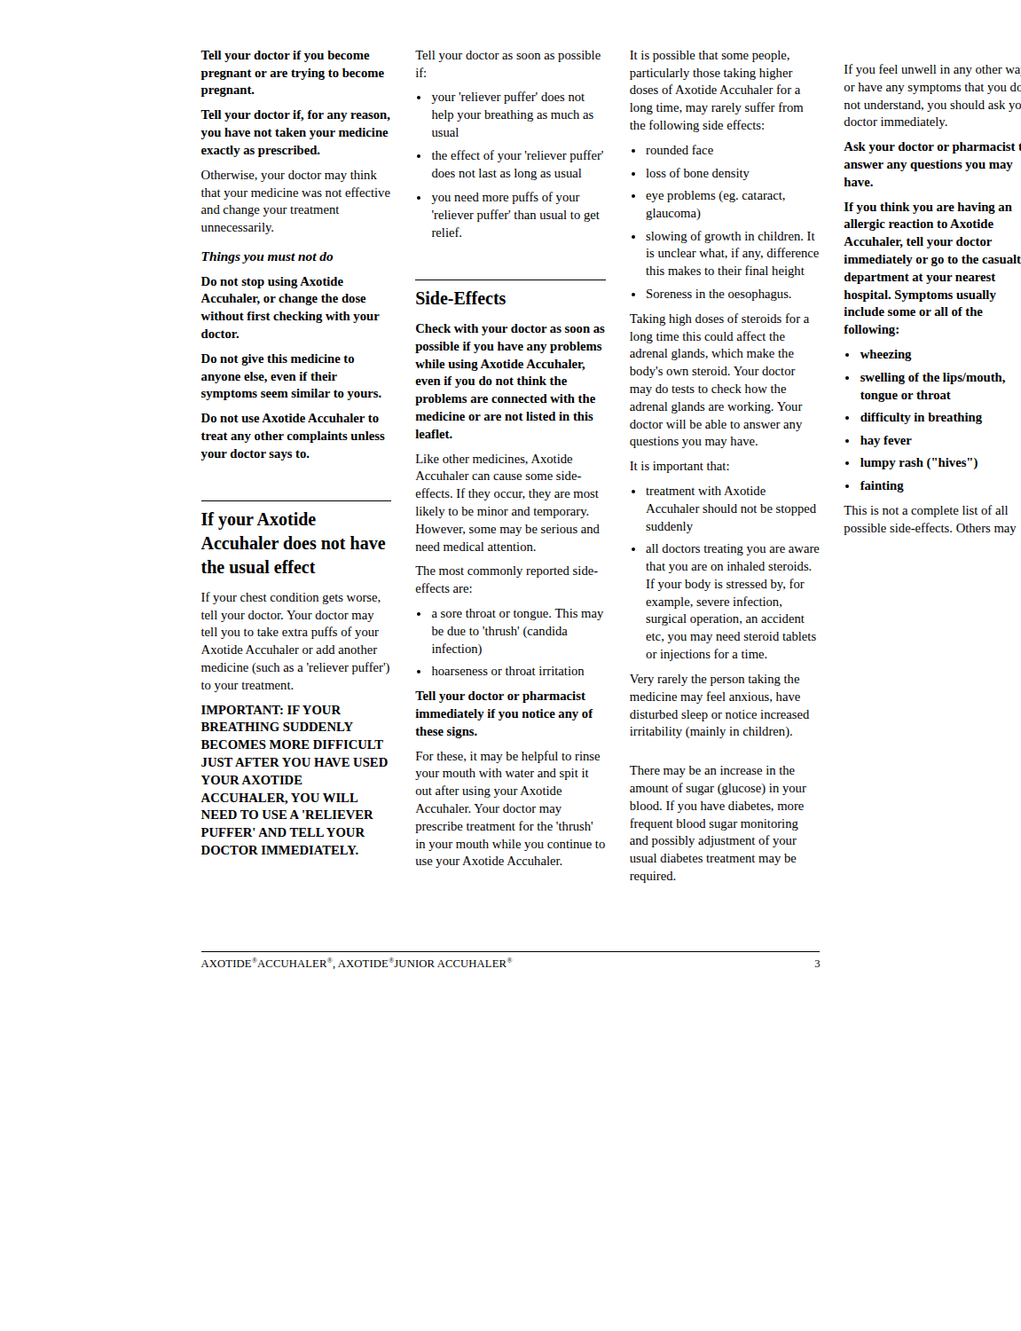Tell your doctor if you become pregnant or are trying to become pregnant.
Tell your doctor if, for any reason, you have not taken your medicine exactly as prescribed.
Otherwise, your doctor may think that your medicine was not effective and change your treatment unnecessarily.
Things you must not do
Do not stop using Axotide Accuhaler, or change the dose without first checking with your doctor.
Do not give this medicine to anyone else, even if their symptoms seem similar to yours.
Do not use Axotide Accuhaler to treat any other complaints unless your doctor says to.
If your Axotide Accuhaler does not have the usual effect
If your chest condition gets worse, tell your doctor. Your doctor may tell you to take extra puffs of your Axotide Accuhaler or add another medicine (such as a 'reliever puffer') to your treatment.
IMPORTANT: IF YOUR BREATHING SUDDENLY BECOMES MORE DIFFICULT JUST AFTER YOU HAVE USED YOUR AXOTIDE ACCUHALER, YOU WILL NEED TO USE A 'RELIEVER PUFFER' AND TELL YOUR DOCTOR IMMEDIATELY.
Tell your doctor as soon as possible if:
your 'reliever puffer' does not help your breathing as much as usual
the effect of your 'reliever puffer' does not last as long as usual
you need more puffs of your 'reliever puffer' than usual to get relief.
Side-Effects
Check with your doctor as soon as possible if you have any problems while using Axotide Accuhaler, even if you do not think the problems are connected with the medicine or are not listed in this leaflet.
Like other medicines, Axotide Accuhaler can cause some side-effects. If they occur, they are most likely to be minor and temporary. However, some may be serious and need medical attention.
The most commonly reported side-effects are:
a sore throat or tongue. This may be due to 'thrush' (candida infection)
hoarseness or throat irritation
Tell your doctor or pharmacist immediately if you notice any of these signs.
For these, it may be helpful to rinse your mouth with water and spit it out after using your Axotide Accuhaler. Your doctor may prescribe treatment for the 'thrush' in your mouth while you continue to use your Axotide Accuhaler.
It is possible that some people, particularly those taking higher doses of Axotide Accuhaler for a long time, may rarely suffer from the following side effects:
rounded face
loss of bone density
eye problems (eg. cataract, glaucoma)
slowing of growth in children. It is unclear what, if any, difference this makes to their final height
Soreness in the oesophagus.
Taking high doses of steroids for a long time this could affect the adrenal glands, which make the body's own steroid. Your doctor may do tests to check how the adrenal glands are working. Your doctor will be able to answer any questions you may have.
It is important that:
treatment with Axotide Accuhaler should not be stopped suddenly
all doctors treating you are aware that you are on inhaled steroids. If your body is stressed by, for example, severe infection, surgical operation, an accident etc, you may need steroid tablets or injections for a time.
Very rarely the person taking the medicine may feel anxious, have disturbed sleep or notice increased irritability (mainly in children).
There may be an increase in the amount of sugar (glucose) in your blood. If you have diabetes, more frequent blood sugar monitoring and possibly adjustment of your usual diabetes treatment may be required.
If you feel unwell in any other way or have any symptoms that you do not understand, you should ask your doctor immediately.
Ask your doctor or pharmacist to answer any questions you may have.
If you think you are having an allergic reaction to Axotide Accuhaler, tell your doctor immediately or go to the casualty department at your nearest hospital. Symptoms usually include some or all of the following:
wheezing
swelling of the lips/mouth, tongue or throat
difficulty in breathing
hay fever
lumpy rash ("hives")
fainting
This is not a complete list of all possible side-effects. Others may
AXOTIDE®ACCUHALER®, AXOTIDE®JUNIOR ACCUHALER® 3